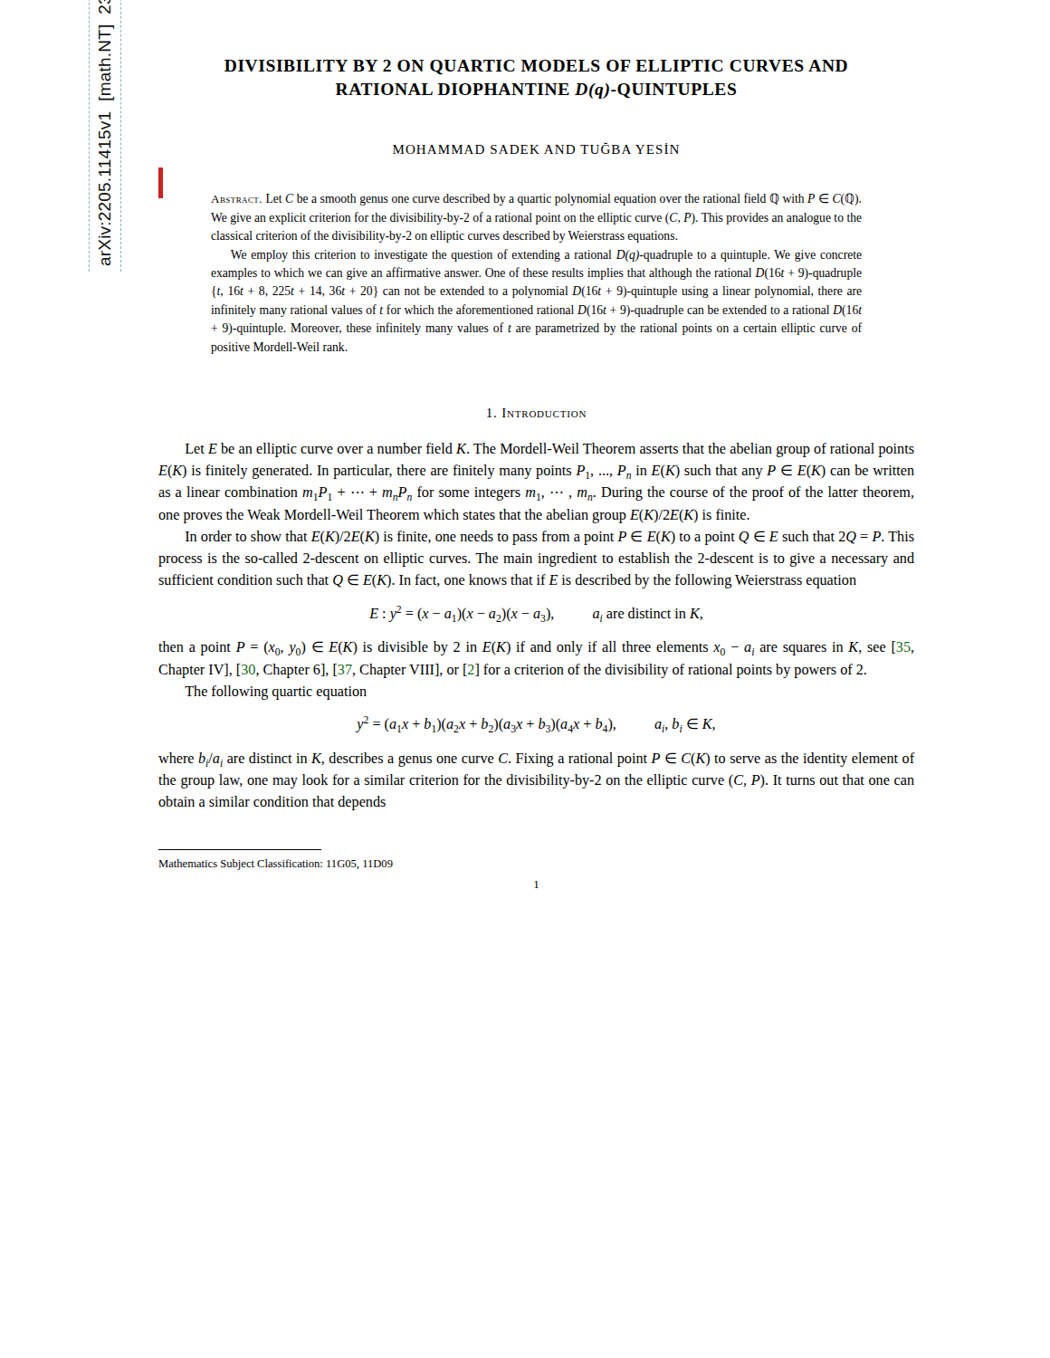arXiv:2205.11415v1 [math.NT] 23 May 2022
Divisibility by 2 on Quartic Models of Elliptic Curves and
Rational Diophantine D(q)-Quintuples
MOHAMMAD SADEK AND TUĞBA YESİN
Abstract. Let C be a smooth genus one curve described by a quartic polynomial equation over the rational field ℚ with P ∈ C(ℚ). We give an explicit criterion for the divisibility-by-2 of a rational point on the elliptic curve (C, P). This provides an analogue to the classical criterion of the divisibility-by-2 on elliptic curves described by Weierstrass equations.
We employ this criterion to investigate the question of extending a rational D(q)-quadruple to a quintuple. We give concrete examples to which we can give an affirmative answer. One of these results implies that although the rational D(16t + 9)-quadruple {t, 16t + 8, 225t + 14, 36t + 20} can not be extended to a polynomial D(16t + 9)-quintuple using a linear polynomial, there are infinitely many rational values of t for which the aforementioned rational D(16t + 9)-quadruple can be extended to a rational D(16t + 9)-quintuple. Moreover, these infinitely many values of t are parametrized by the rational points on a certain elliptic curve of positive Mordell-Weil rank.
1. Introduction
Let E be an elliptic curve over a number field K. The Mordell-Weil Theorem asserts that the abelian group of rational points E(K) is finitely generated. In particular, there are finitely many points P1, ..., Pn in E(K) such that any P ∈ E(K) can be written as a linear combination m1P1 + ⋯ + mnPn for some integers m1, ⋯ , mn. During the course of the proof of the latter theorem, one proves the Weak Mordell-Weil Theorem which states that the abelian group E(K)/2E(K) is finite.
In order to show that E(K)/2E(K) is finite, one needs to pass from a point P ∈ E(K) to a point Q ∈ E such that 2Q = P. This process is the so-called 2-descent on elliptic curves. The main ingredient to establish the 2-descent is to give a necessary and sufficient condition such that Q ∈ E(K). In fact, one knows that if E is described by the following Weierstrass equation
E : y2 = (x − a1)(x − a2)(x − a3), ai are distinct in K,
then a point P = (x0, y0) ∈ E(K) is divisible by 2 in E(K) if and only if all three elements x0 − ai are squares in K, see [35, Chapter IV], [30, Chapter 6], [37, Chapter VIII], or [2] for a criterion of the divisibility of rational points by powers of 2.
The following quartic equation
y2 = (a1x + b1)(a2x + b2)(a3x + b3)(a4x + b4), ai, bi ∈ K,
where bi/ai are distinct in K, describes a genus one curve C. Fixing a rational point P ∈ C(K) to serve as the identity element of the group law, one may look for a similar criterion for the divisibility-by-2 on the elliptic curve (C, P). It turns out that one can obtain a similar condition that depends
Mathematics Subject Classification: 11G05, 11D09
1